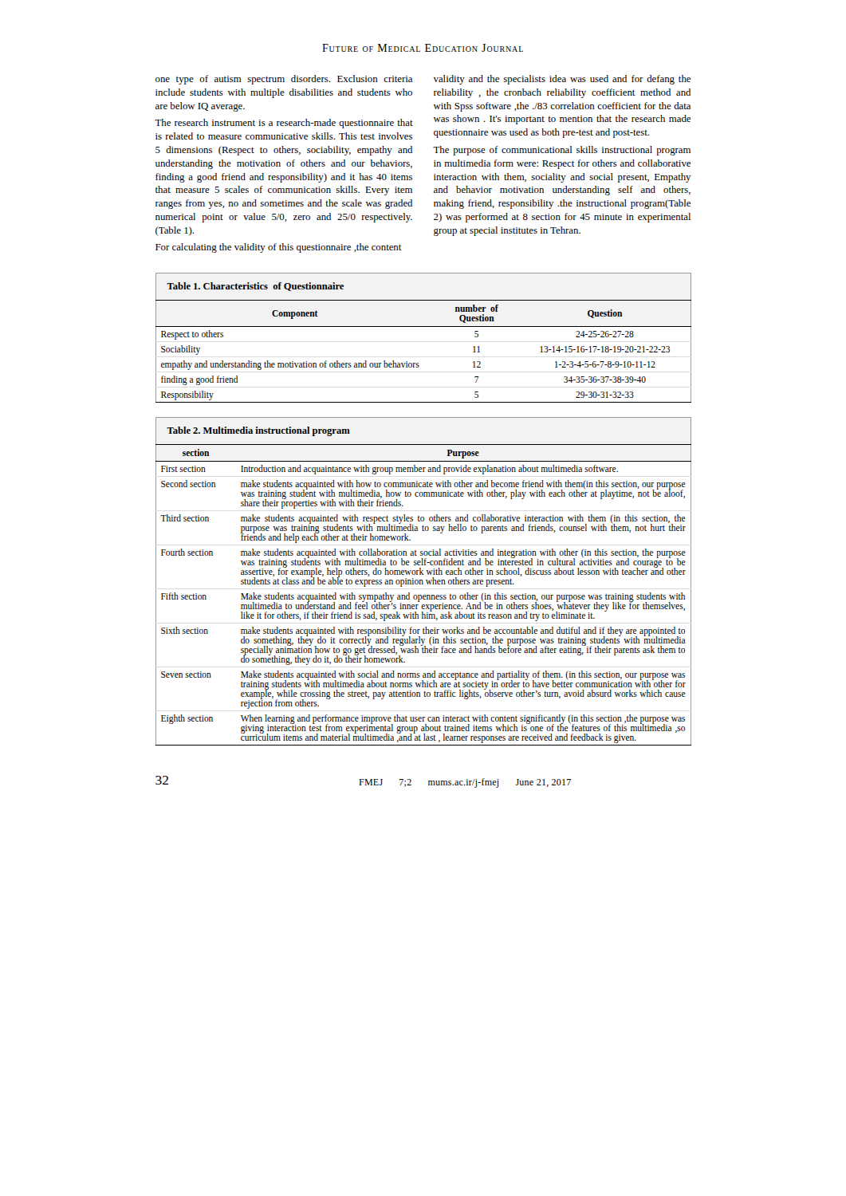Future of Medical Education Journal
one type of autism spectrum disorders. Exclusion criteria include students with multiple disabilities and students who are below IQ average.
The research instrument is a research-made questionnaire that is related to measure communicative skills. This test involves 5 dimensions (Respect to others, sociability, empathy and understanding the motivation of others and our behaviors, finding a good friend and responsibility) and it has 40 items that measure 5 scales of communication skills. Every item ranges from yes, no and sometimes and the scale was graded numerical point or value 5/0, zero and 25/0 respectively. (Table 1).
For calculating the validity of this questionnaire ,the content
validity and the specialists idea was used and for defang the reliability , the cronbach reliability coefficient method and with Spss software ,the ./83 correlation coefficient for the data was shown . It's important to mention that the research made questionnaire was used as both pre-test and post-test.
The purpose of communicational skills instructional program in multimedia form were: Respect for others and collaborative interaction with them, sociality and social present, Empathy and behavior motivation understanding self and others, making friend, responsibility .the instructional program(Table 2) was performed at 8 section for 45 minute in experimental group at special institutes in Tehran.
Table 1. Characteristics of Questionnaire
| Component | number of Question | Question |
| --- | --- | --- |
| Respect to others | 5 | 24-25-26-27-28 |
| Sociability | 11 | 13-14-15-16-17-18-19-20-21-22-23 |
| empathy and understanding the motivation of others and our behaviors | 12 | 1-2-3-4-5-6-7-8-9-10-11-12 |
| finding a good friend | 7 | 34-35-36-37-38-39-40 |
| Responsibility | 5 | 29-30-31-32-33 |
Table 2. Multimedia instructional program
| section | Purpose |
| --- | --- |
| First section | Introduction and acquaintance with group member and provide explanation about multimedia software. |
| Second section | make students acquainted with how to communicate with other and become friend with them(in this section, our purpose was training student with multimedia, how to communicate with other, play with each other at playtime, not be aloof, share their properties with with their friends. |
| Third section | make students acquainted with respect styles to others and collaborative interaction with them (in this section, the purpose was training students with multimedia to say hello to parents and friends, counsel with them, not hurt their friends and help each other at their homework. |
| Fourth section | make students acquainted with collaboration at social activities and integration with other (in this section, the purpose was training students with multimedia to be self-confident and be interested in cultural activities and courage to be assertive, for example, help others, do homework with each other in school, discuss about lesson with teacher and other students at class and be able to express an opinion when others are present. |
| Fifth section | Make students acquainted with sympathy and openness to other (in this section, our purpose was training students with multimedia to understand and feel other’s inner experience. And be in others shoes, whatever they like for themselves, like it for others, if their friend is sad, speak with him, ask about its reason and try to eliminate it. |
| Sixth section | make students acquainted with responsibility for their works and be accountable and dutiful and if they are appointed to do something, they do it correctly and regularly (in this section, the purpose was training students with multimedia specially animation how to go get dressed, wash their face and hands before and after eating, if their parents ask them to do something, they do it, do their homework. |
| Seven section | Make students acquainted with social and norms and acceptance and partiality of them. (in this section, our purpose was training students with multimedia about norms which are at society in order to have better communication with other for example, while crossing the street, pay attention to traffic lights, observe other’s turn, avoid absurd works which cause rejection from others. |
| Eighth section | When learning and performance improve that user can interact with content significantly (in this section ,the purpose was giving interaction test from experimental group about trained items which is one of the features of this multimedia ,so curriculum items and material multimedia ,and at last , learner responses are received and feedback is given. |
32
FMEJ 7;2 mums.ac.ir/j-fmej June 21, 2017